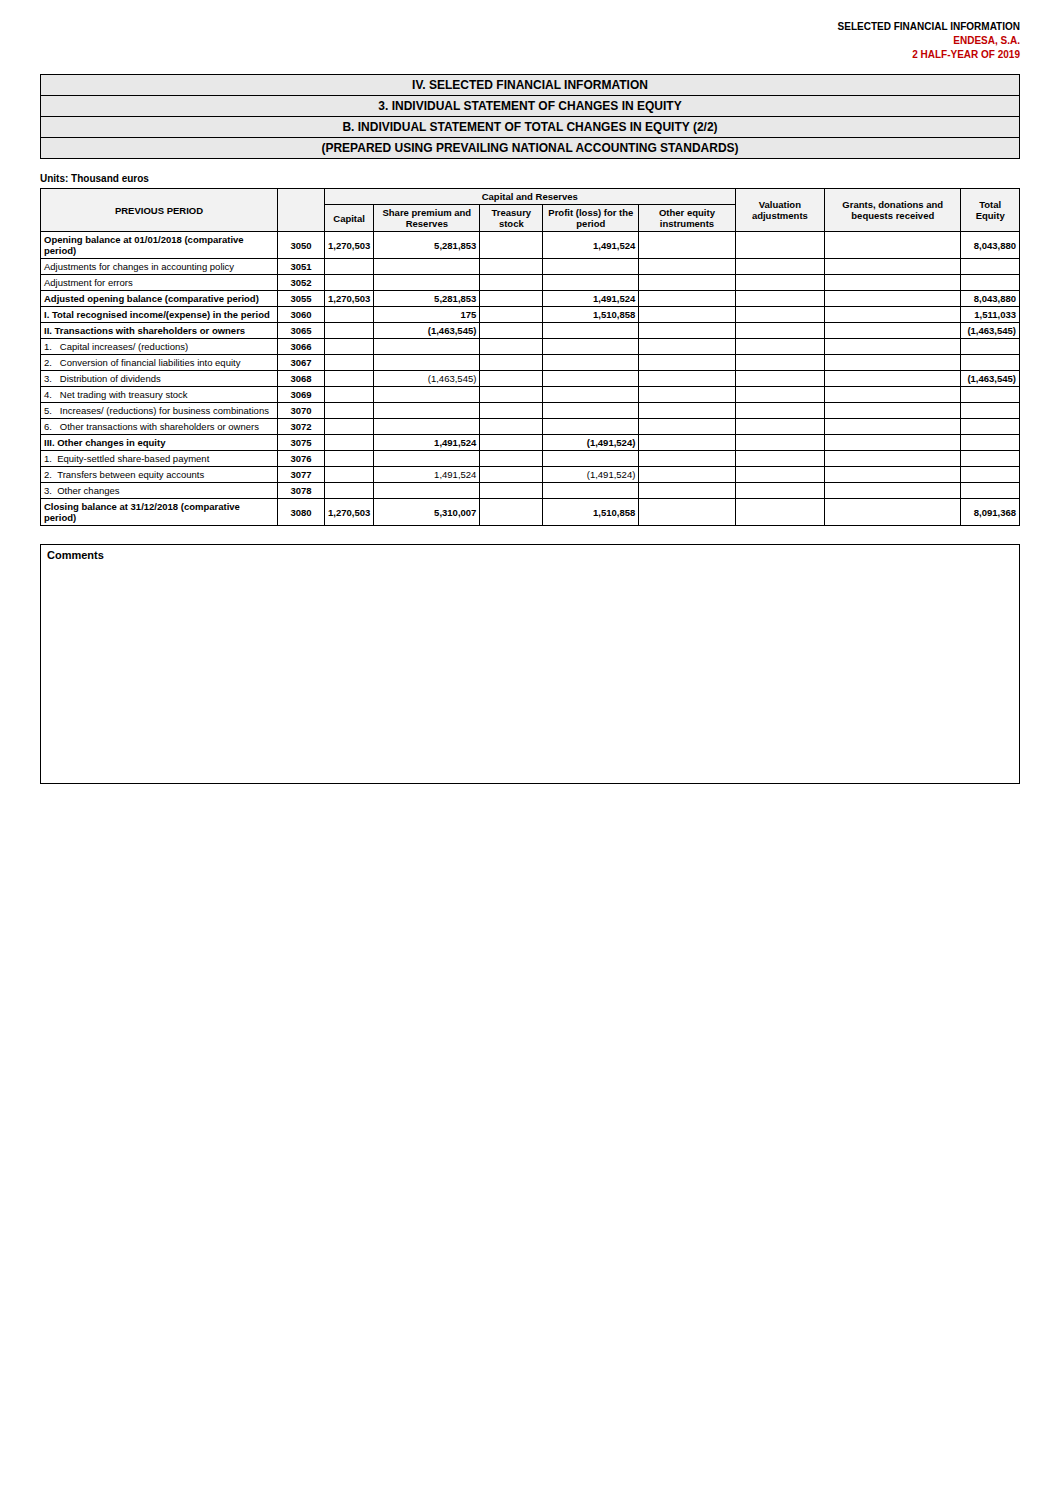SELECTED FINANCIAL INFORMATION
ENDESA, S.A.
2 HALF-YEAR OF 2019
IV. SELECTED FINANCIAL INFORMATION
3. INDIVIDUAL STATEMENT OF CHANGES IN EQUITY
B. INDIVIDUAL STATEMENT OF TOTAL CHANGES IN EQUITY (2/2)
(PREPARED USING PREVAILING NATIONAL ACCOUNTING STANDARDS)
Units: Thousand euros
| PREVIOUS PERIOD | | Capital and Reserves | Valuation adjustments | Grants, donations and bequests received | Total Equity |
| --- | --- | --- | --- | --- | --- |
| Capital | Share premium and Reserves | Treasury stock | Profit (loss) for the period | Other equity instruments |
| Opening balance at 01/01/2018 (comparative period) | 3050 | 1,270,503 | 5,281,853 | | 1,491,524 | | | | 8,043,880 |
| Adjustments for changes in accounting policy | 3051 | | | | | | | | |
| Adjustment for errors | 3052 | | | | | | | | |
| Adjusted opening balance (comparative period) | 3055 | 1,270,503 | 5,281,853 | | 1,491,524 | | | | 8,043,880 |
| I. Total recognised income/(expense) in the period | 3060 | | 175 | | 1,510,858 | | | | 1,511,033 |
| II. Transactions with shareholders or owners | 3065 | | (1,463,545) | | | | | | (1,463,545) |
| 1. Capital increases/ (reductions) | 3066 | | | | | | | | |
| 2. Conversion of financial liabilities into equity | 3067 | | | | | | | | |
| 3. Distribution of dividends | 3068 | | (1,463,545) | | | | | | (1,463,545) |
| 4. Net trading with treasury stock | 3069 | | | | | | | | |
| 5. Increases/ (reductions) for business combinations | 3070 | | | | | | | | |
| 6. Other transactions with shareholders or owners | 3072 | | | | | | | | |
| III. Other changes in equity | 3075 | | 1,491,524 | | (1,491,524) | | | | |
| 1. Equity-settled share-based payment | 3076 | | | | | | | | |
| 2. Transfers between equity accounts | 3077 | | 1,491,524 | | (1,491,524) | | | | |
| 3. Other changes | 3078 | | | | | | | | |
| Closing balance at 31/12/2018 (comparative period) | 3080 | 1,270,503 | 5,310,007 | | 1,510,858 | | | | 8,091,368 |
Comments